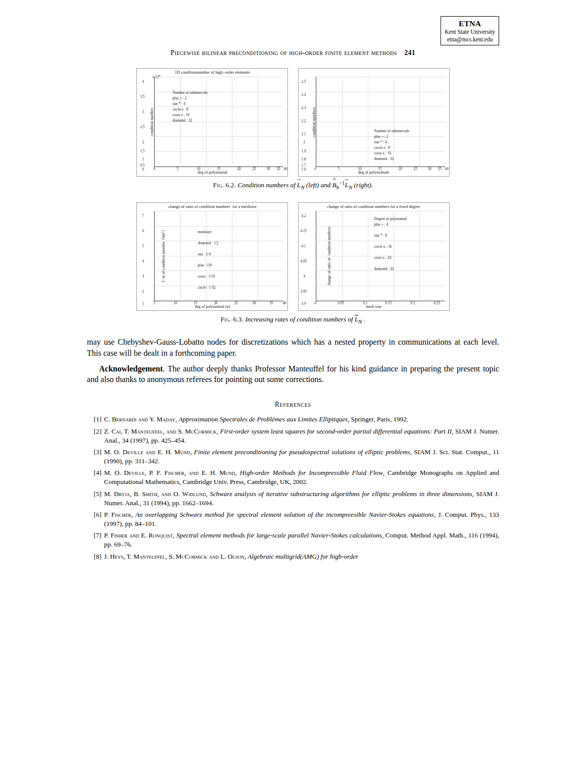ETNA
Kent State University
etna@mcs.kent.edu
Piecewise bilinear preconditioning of high-order finite element methods 241
1D conditionnumber of high−order elements
x 104
condition number
deg of polynomial
Number of subintervals
plus + : 2
star * : 4
circle o : 8
cross x : 16
diamond : 32
4
3.5
3
2.5
2
1.5
1
0.5
0
0
5
10
15
20
25
30
35
40
condition numbers
deg of polynomials
Number of subintervals
plus + : 2
star * : 4
circle o : 8
cross x : 16
diamond : 32
2.5
2.4
2.3
2.2
2.1
2
1.9
1.8
1.7
1.6
0
5
10
15
20
25
30
35
40
Fig. 6.2. Condition numbers of LN (left) and Bh−1LN (right).
change of ratio of condition numbers for a meshsize
1−st of condition number O(n2)
deg of polynomial (n)
meshsize
diamond : 1/2
star : 1/4
plus : 1/8
cross : 1/16
circle : 1/32
7
6
5
4
3
2
1
5
10
15
20
25
30
35
40
change of ratio of condition numbers for a fixed degree
change of ratio of condition numbers
mesh size
Degree of polynomial
plus + : 4
star * : 8
circle o : 16
cross x : 24
diamond : 32
4.2
4.15
4.1
4.05
4
3.95
3.9
0
0.05
0.1
0.15
0.2
0.25
Fig. 6.3. Increasing rates of condition numbers of LN .
may use Chebyshev-Gauss-Lobatto nodes for discretizations which has a nested property in communications at each level. This case will be dealt in a forthcoming paper.
Acknowledgement. The author deeply thanks Professor Manteuffel for his kind guidance in preparing the present topic and also thanks to anonymous referees for pointing out some corrections.
References
[1] C. Bernardi and Y. Maday, Approximation Spectrales de Problémes aux Limites Elliptiques, Springer, Paris, 1992.
[2] Z. Cai, T. Manteuffel, and S. McCormick, First-order system least squares for second-order partial differential equations: Part II, SIAM J. Numer. Anal., 34 (1997), pp. 425–454.
[3] M. O. Deville and E. H. Mund, Finite element preconditioning for pseudospectral solutions of elliptic problems, SIAM J. Sci. Stat. Comput., 11 (1990), pp. 311–342.
[4] M. O. Deville, P. F. Fischer, and E. H. Mund, High-order Methods for Incompressible Fluid Flow, Cambridge Monographs on Applied and Computational Mathematics, Cambridge Univ. Press, Cambridge, UK, 2002.
[5] M. Dryja, B. Smith, and O. Widlund, Schwarz analysis of iterative substructuring algorithms for elliptic problems in three dimensions, SIAM J. Numer. Anal., 31 (1994), pp. 1662–1694.
[6] P. Fischer, An overlapping Schwarz method for spectral element solution of the incompreesible Navier-Stokes equations, J. Comput. Phys., 133 (1997), pp. 84–101.
[7] P. Fisher and E. Ronquist, Spectral element methods for large-scale parallel Navier-Stokes calculations, Comput. Method Appl. Math., 116 (1994), pp. 69–76.
[8] J. Heys, T. Manteuffel, S. McCormick and L. Olson, Algebraic multigrid(AMG) for high-order